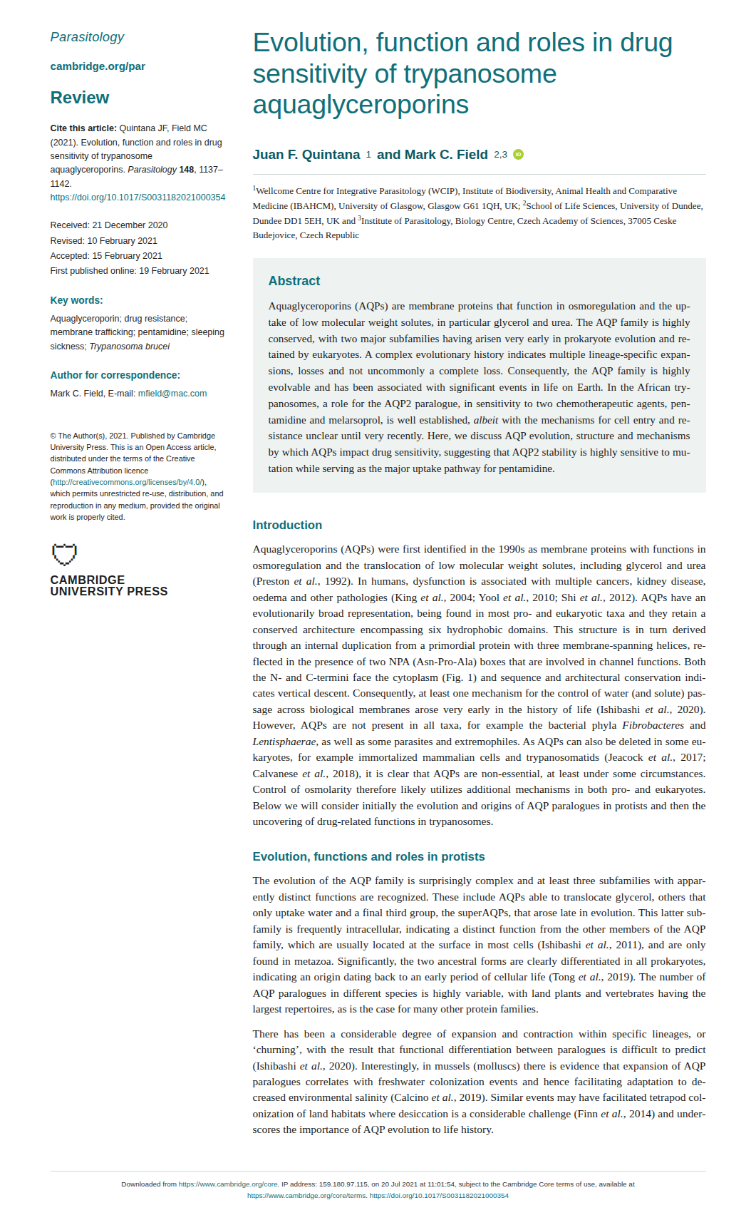Parasitology
cambridge.org/par
Review
Cite this article: Quintana JF, Field MC (2021). Evolution, function and roles in drug sensitivity of trypanosome aquaglyceroporins. Parasitology 148, 1137–1142. https://doi.org/10.1017/S0031182021000354
Received: 21 December 2020
Revised: 10 February 2021
Accepted: 15 February 2021
First published online: 19 February 2021
Key words:
Aquaglyceroporin; drug resistance; membrane trafficking; pentamidine; sleeping sickness; Trypanosoma brucei
Author for correspondence:
Mark C. Field, E-mail: mfield@mac.com
© The Author(s), 2021. Published by Cambridge University Press. This is an Open Access article, distributed under the terms of the Creative Commons Attribution licence (http://creativecommons.org/licenses/by/4.0/), which permits unrestricted re-use, distribution, and reproduction in any medium, provided the original work is properly cited.
🛡 CAMBRIDGE UNIVERSITY PRESS
Evolution, function and roles in drug sensitivity of trypanosome aquaglyceroporins
Juan F. Quintana1 and Mark C. Field2,3
1Wellcome Centre for Integrative Parasitology (WCIP), Institute of Biodiversity, Animal Health and Comparative Medicine (IBAHCM), University of Glasgow, Glasgow G61 1QH, UK; 2School of Life Sciences, University of Dundee, Dundee DD1 5EH, UK and 3Institute of Parasitology, Biology Centre, Czech Academy of Sciences, 37005 Ceske Budejovice, Czech Republic
Abstract
Aquaglyceroporins (AQPs) are membrane proteins that function in osmoregulation and the uptake of low molecular weight solutes, in particular glycerol and urea. The AQP family is highly conserved, with two major subfamilies having arisen very early in prokaryote evolution and retained by eukaryotes. A complex evolutionary history indicates multiple lineage-specific expansions, losses and not uncommonly a complete loss. Consequently, the AQP family is highly evolvable and has been associated with significant events in life on Earth. In the African trypanosomes, a role for the AQP2 paralogue, in sensitivity to two chemotherapeutic agents, pentamidine and melarsoprol, is well established, albeit with the mechanisms for cell entry and resistance unclear until very recently. Here, we discuss AQP evolution, structure and mechanisms by which AQPs impact drug sensitivity, suggesting that AQP2 stability is highly sensitive to mutation while serving as the major uptake pathway for pentamidine.
Introduction
Aquaglyceroporins (AQPs) were first identified in the 1990s as membrane proteins with functions in osmoregulation and the translocation of low molecular weight solutes, including glycerol and urea (Preston et al., 1992). In humans, dysfunction is associated with multiple cancers, kidney disease, oedema and other pathologies (King et al., 2004; Yool et al., 2010; Shi et al., 2012). AQPs have an evolutionarily broad representation, being found in most pro- and eukaryotic taxa and they retain a conserved architecture encompassing six hydrophobic domains. This structure is in turn derived through an internal duplication from a primordial protein with three membrane-spanning helices, reflected in the presence of two NPA (Asn-Pro-Ala) boxes that are involved in channel functions. Both the N- and C-termini face the cytoplasm (Fig. 1) and sequence and architectural conservation indicates vertical descent. Consequently, at least one mechanism for the control of water (and solute) passage across biological membranes arose very early in the history of life (Ishibashi et al., 2020). However, AQPs are not present in all taxa, for example the bacterial phyla Fibrobacteres and Lentisphaerae, as well as some parasites and extremophiles. As AQPs can also be deleted in some eukaryotes, for example immortalized mammalian cells and trypanosomatids (Jeacock et al., 2017; Calvanese et al., 2018), it is clear that AQPs are non-essential, at least under some circumstances. Control of osmolarity therefore likely utilizes additional mechanisms in both pro- and eukaryotes. Below we will consider initially the evolution and origins of AQP paralogues in protists and then the uncovering of drug-related functions in trypanosomes.
Evolution, functions and roles in protists
The evolution of the AQP family is surprisingly complex and at least three subfamilies with apparently distinct functions are recognized. These include AQPs able to translocate glycerol, others that only uptake water and a final third group, the superAQPs, that arose late in evolution. This latter subfamily is frequently intracellular, indicating a distinct function from the other members of the AQP family, which are usually located at the surface in most cells (Ishibashi et al., 2011), and are only found in metazoa. Significantly, the two ancestral forms are clearly differentiated in all prokaryotes, indicating an origin dating back to an early period of cellular life (Tong et al., 2019). The number of AQP paralogues in different species is highly variable, with land plants and vertebrates having the largest repertoires, as is the case for many other protein families.
There has been a considerable degree of expansion and contraction within specific lineages, or ‘churning’, with the result that functional differentiation between paralogues is difficult to predict (Ishibashi et al., 2020). Interestingly, in mussels (molluscs) there is evidence that expansion of AQP paralogues correlates with freshwater colonization events and hence facilitating adaptation to decreased environmental salinity (Calcino et al., 2019). Similar events may have facilitated tetrapod colonization of land habitats where desiccation is a considerable challenge (Finn et al., 2014) and underscores the importance of AQP evolution to life history.
Downloaded from https://www.cambridge.org/core. IP address: 159.180.97.115, on 20 Jul 2021 at 11:01:54, subject to the Cambridge Core terms of use, available at
https://www.cambridge.org/core/terms. https://doi.org/10.1017/S0031182021000354